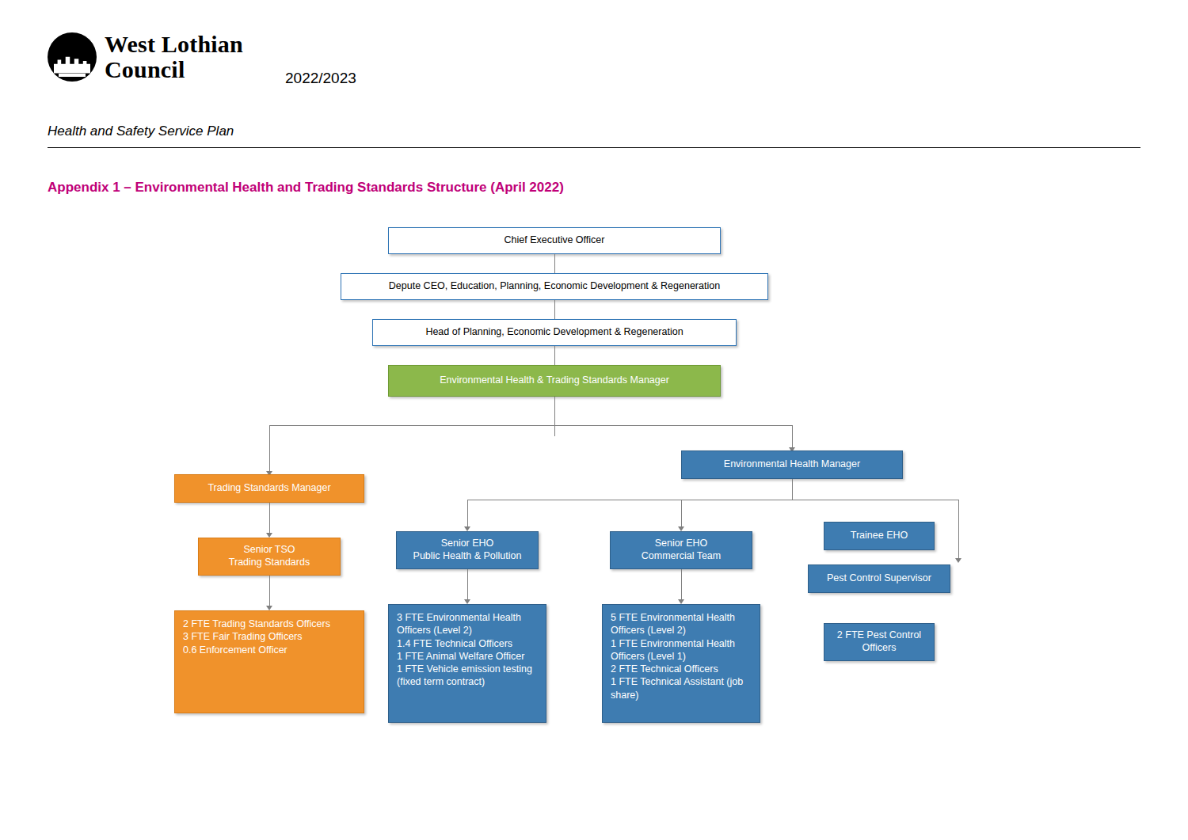West Lothian Council
2022/2023
Health and Safety Service Plan
Appendix 1 – Environmental Health and Trading Standards Structure (April 2022)
Chief Executive Officer
Depute CEO, Education, Planning, Economic Development & Regeneration
Head of Planning, Economic Development & Regeneration
Environmental Health & Trading Standards Manager
Trading Standards Manager
Environmental Health Manager
Senior TSO
Trading Standards
2 FTE Trading Standards Officers
3 FTE Fair Trading Officers
0.6 Enforcement Officer
Senior EHO
Public Health & Pollution
Senior EHO
Commercial Team
Trainee EHO
Pest Control Supervisor
2 FTE Pest Control
Officers
3 FTE Environmental Health
Officers (Level 2)
1.4 FTE Technical Officers
1 FTE Animal Welfare Officer
1 FTE Vehicle emission testing
(fixed term contract)
5 FTE Environmental Health
Officers (Level 2)
1 FTE Environmental Health
Officers (Level 1)
2 FTE Technical Officers
1 FTE Technical Assistant (job
share)